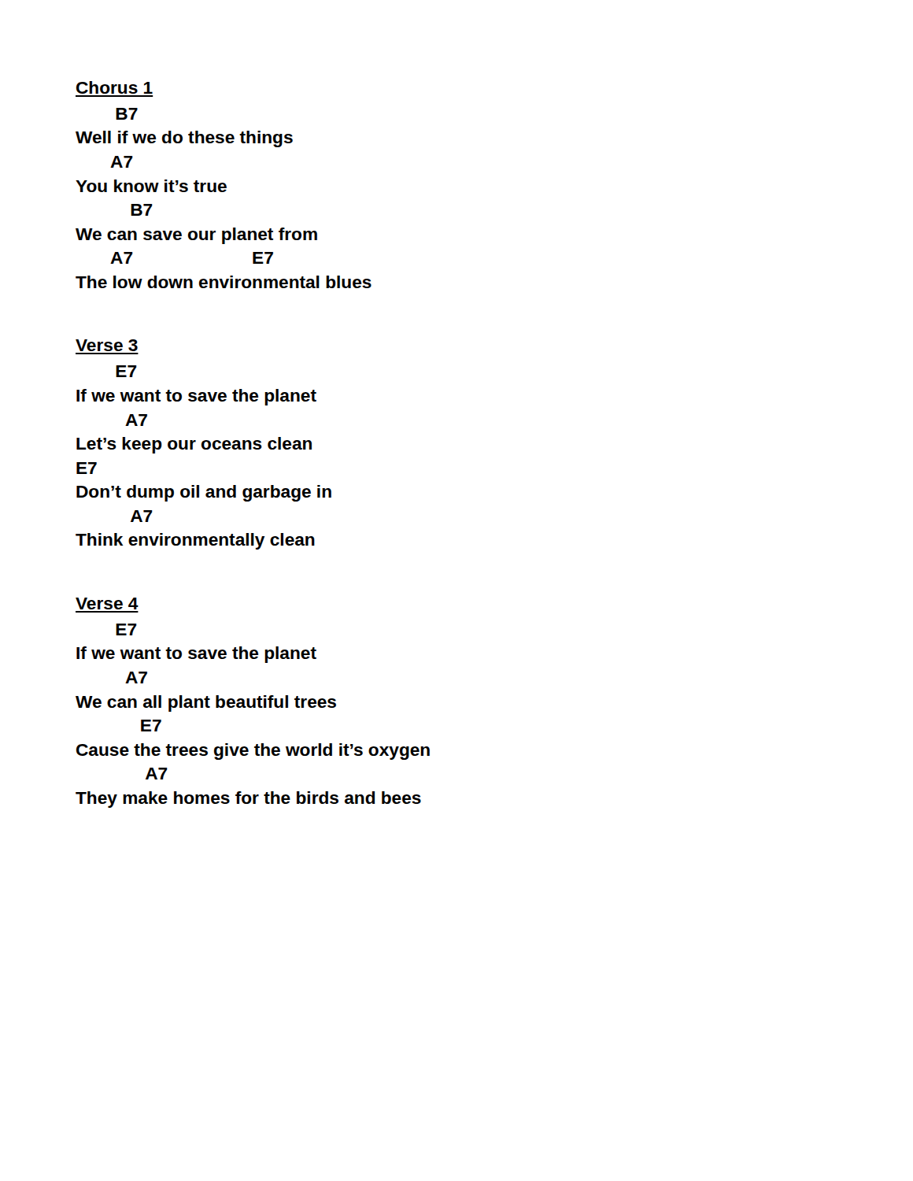Chorus 1
        B7
Well if we do these things
       A7
You know it’s true
           B7
We can save our planet from
       A7                        E7
The low down environmental blues
Verse 3
        E7
If we want to save the planet
          A7
Let’s keep our oceans clean
E7
Don’t dump oil and garbage in
           A7
Think environmentally clean
Verse 4
        E7
If we want to save the planet
          A7
We can all plant beautiful trees
             E7
Cause the trees give the world it’s oxygen
              A7
They make homes for the birds and bees